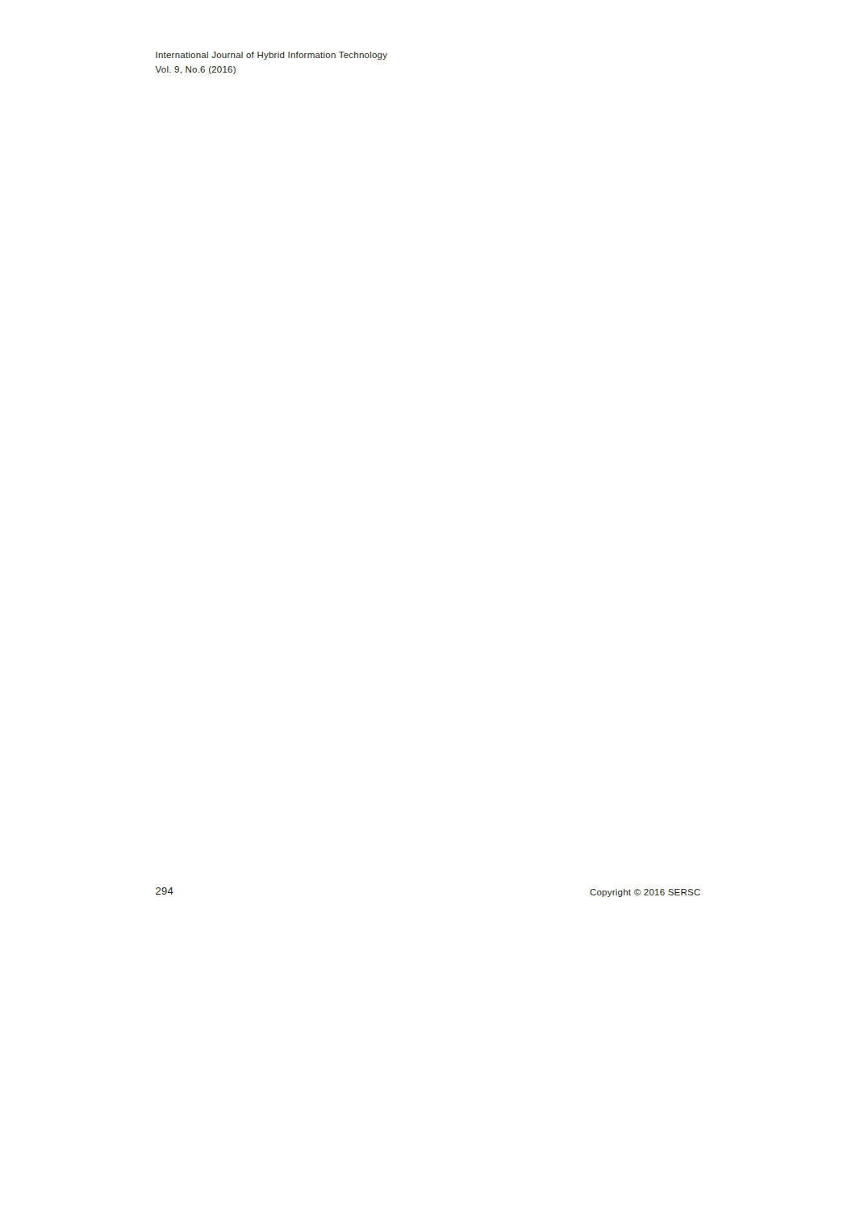International Journal of Hybrid Information Technology Vol. 9, No.6 (2016)
294 Copyright © 2016 SERSC